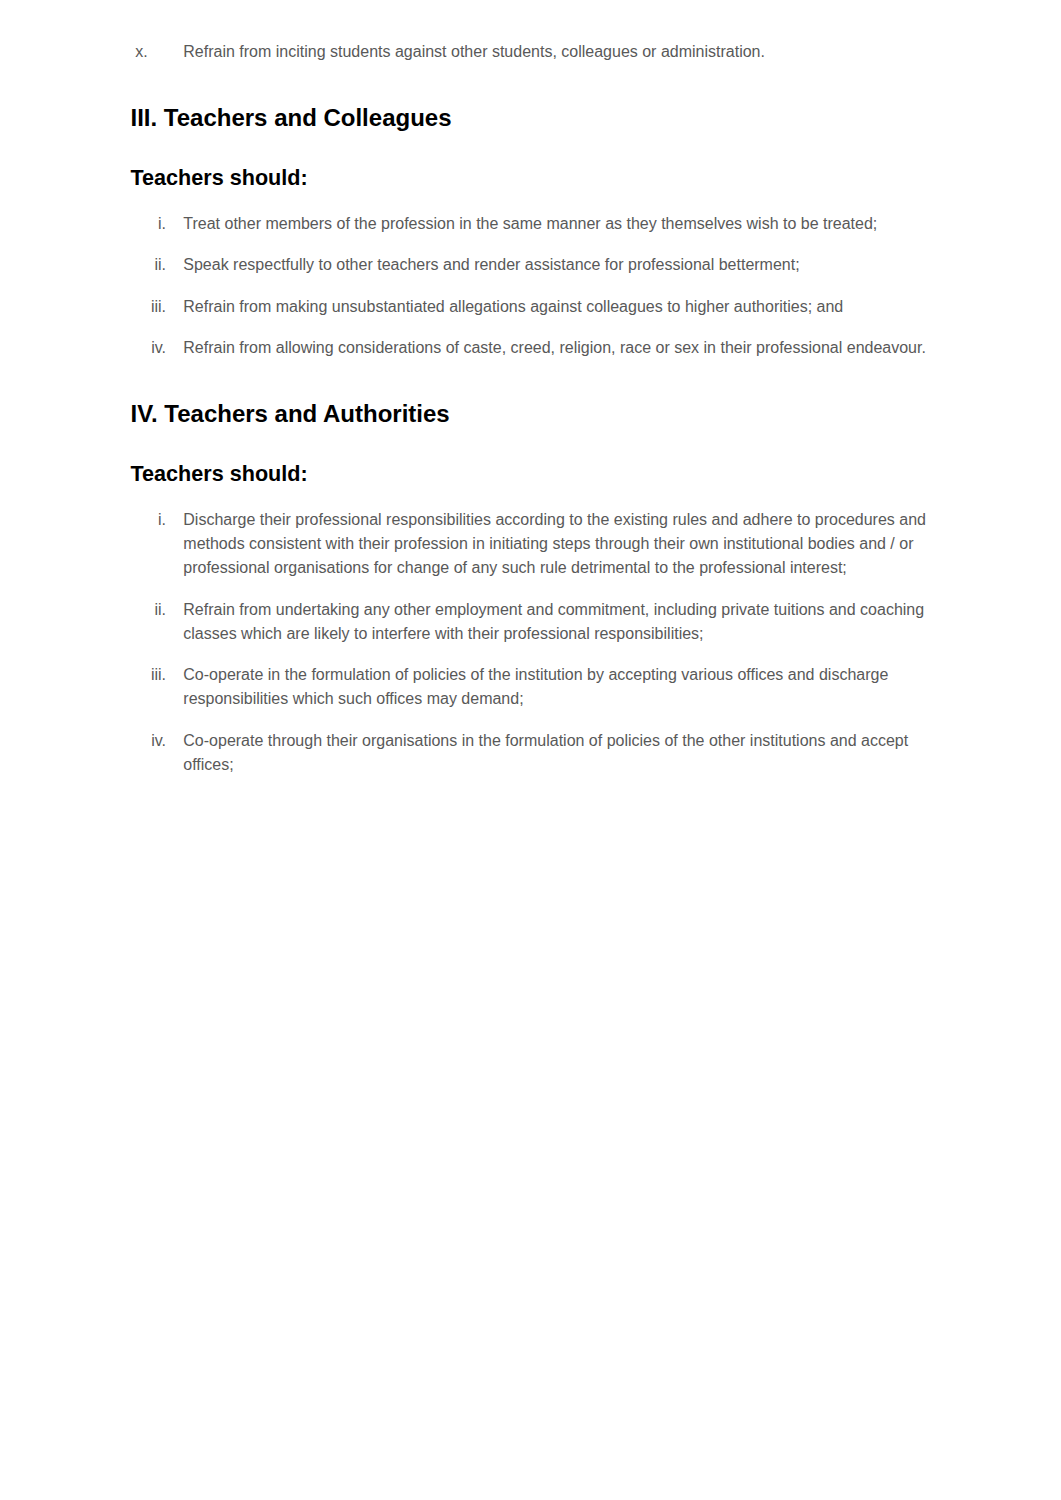Refrain from inciting students against other students, colleagues or administration.
III. Teachers and Colleagues
Teachers should:
Treat other members of the profession in the same manner as they themselves wish to be treated;
Speak respectfully to other teachers and render assistance for professional betterment;
Refrain from making unsubstantiated allegations against colleagues to higher authorities; and
Refrain from allowing considerations of caste, creed, religion, race or sex in their professional endeavour.
IV. Teachers and Authorities
Teachers should:
Discharge their professional responsibilities according to the existing rules and adhere to procedures and methods consistent with their profession in initiating steps through their own institutional bodies and / or professional organisations for change of any such rule detrimental to the professional interest;
Refrain from undertaking any other employment and commitment, including private tuitions and coaching classes which are likely to interfere with their professional responsibilities;
Co-operate in the formulation of policies of the institution by accepting various offices and discharge responsibilities which such offices may demand;
Co-operate through their organisations in the formulation of policies of the other institutions and accept offices;